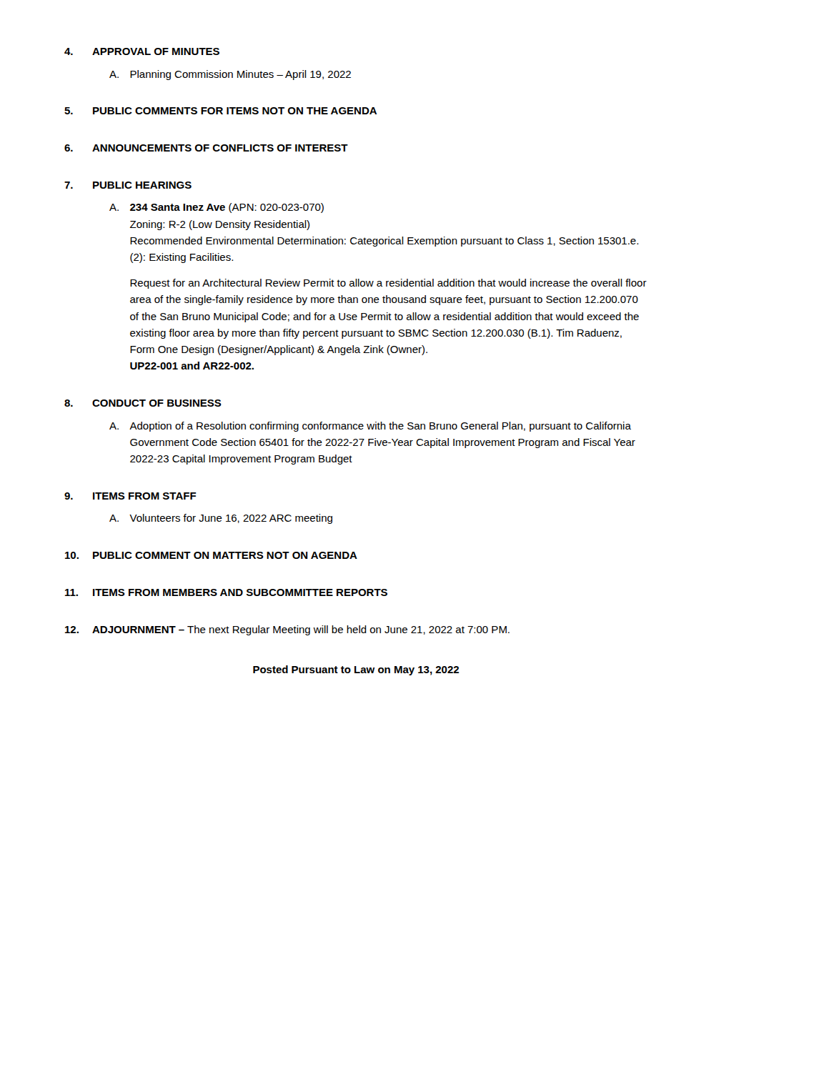Approval of Minutes
Planning Commission Minutes – April 19, 2022
Public Comments for Items Not on the Agenda
Announcements of Conflicts of Interest
Public Hearings
234 Santa Inez Ave (APN: 020-023-070)
Zoning: R-2 (Low Density Residential)
Recommended Environmental Determination: Categorical Exemption pursuant to Class 1, Section 15301.e.(2): Existing Facilities.
Request for an Architectural Review Permit to allow a residential addition that would increase the overall floor area of the single-family residence by more than one thousand square feet, pursuant to Section 12.200.070 of the San Bruno Municipal Code; and for a Use Permit to allow a residential addition that would exceed the existing floor area by more than fifty percent pursuant to SBMC Section 12.200.030 (B.1). Tim Raduenz, Form One Design (Designer/Applicant) & Angela Zink (Owner).
UP22-001 and AR22-002.
Conduct of Business
Adoption of a Resolution confirming conformance with the San Bruno General Plan, pursuant to California Government Code Section 65401 for the 2022-27 Five-Year Capital Improvement Program and Fiscal Year 2022-23 Capital Improvement Program Budget
Items from Staff
Volunteers for June 16, 2022 ARC meeting
Public Comment on Matters Not on Agenda
Items from Members and Subcommittee Reports
Adjournment – The next Regular Meeting will be held on June 21, 2022 at 7:00 PM.
Posted Pursuant to Law on May 13, 2022